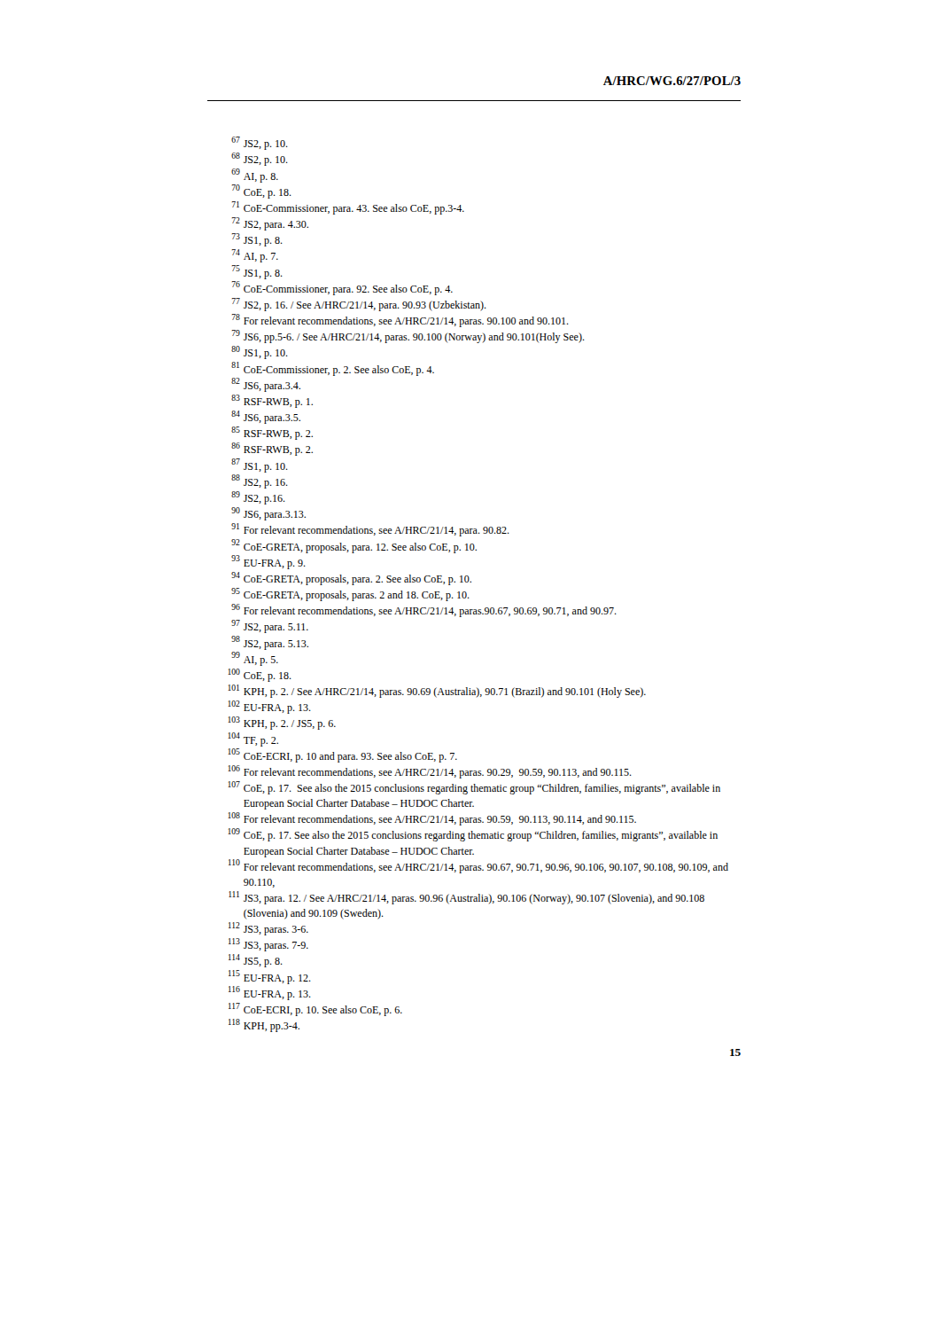A/HRC/WG.6/27/POL/3
67 JS2, p. 10.
68 JS2, p. 10.
69 AI, p. 8.
70 CoE, p. 18.
71 CoE-Commissioner, para. 43. See also CoE, pp.3-4.
72 JS2, para. 4.30.
73 JS1, p. 8.
74 AI, p. 7.
75 JS1, p. 8.
76 CoE-Commissioner, para. 92. See also CoE, p. 4.
77 JS2, p. 16. / See A/HRC/21/14, para. 90.93 (Uzbekistan).
78 For relevant recommendations, see A/HRC/21/14, paras. 90.100 and 90.101.
79 JS6, pp.5-6. / See A/HRC/21/14, paras. 90.100 (Norway) and 90.101(Holy See).
80 JS1, p. 10.
81 CoE-Commissioner, p. 2. See also CoE, p. 4.
82 JS6, para.3.4.
83 RSF-RWB, p. 1.
84 JS6, para.3.5.
85 RSF-RWB, p. 2.
86 RSF-RWB, p. 2.
87 JS1, p. 10.
88 JS2, p. 16.
89 JS2, p.16.
90 JS6, para.3.13.
91 For relevant recommendations, see A/HRC/21/14, para. 90.82.
92 CoE-GRETA, proposals, para. 12. See also CoE, p. 10.
93 EU-FRA, p. 9.
94 CoE-GRETA, proposals, para. 2. See also CoE, p. 10.
95 CoE-GRETA, proposals, paras. 2 and 18. CoE, p. 10.
96 For relevant recommendations, see A/HRC/21/14, paras.90.67, 90.69, 90.71, and 90.97.
97 JS2, para. 5.11.
98 JS2, para. 5.13.
99 AI, p. 5.
100 CoE, p. 18.
101 KPH, p. 2. / See A/HRC/21/14, paras. 90.69 (Australia), 90.71 (Brazil) and 90.101 (Holy See).
102 EU-FRA, p. 13.
103 KPH, p. 2. / JS5, p. 6.
104 TF, p. 2.
105 CoE-ECRI, p. 10 and para. 93. See also CoE, p. 7.
106 For relevant recommendations, see A/HRC/21/14, paras. 90.29, 90.59, 90.113, and 90.115.
107 CoE, p. 17. See also the 2015 conclusions regarding thematic group “Children, families, migrants”, available in European Social Charter Database – HUDOC Charter.
108 For relevant recommendations, see A/HRC/21/14, paras. 90.59, 90.113, 90.114, and 90.115.
109 CoE, p. 17. See also the 2015 conclusions regarding thematic group “Children, families, migrants”, available in European Social Charter Database – HUDOC Charter.
110 For relevant recommendations, see A/HRC/21/14, paras. 90.67, 90.71, 90.96, 90.106, 90.107, 90.108, 90.109, and 90.110,
111 JS3, para. 12. / See A/HRC/21/14, paras. 90.96 (Australia), 90.106 (Norway), 90.107 (Slovenia), and 90.108 (Slovenia) and 90.109 (Sweden).
112 JS3, paras. 3-6.
113 JS3, paras. 7-9.
114 JS5, p. 8.
115 EU-FRA, p. 12.
116 EU-FRA, p. 13.
117 CoE-ECRI, p. 10. See also CoE, p. 6.
118 KPH, pp.3-4.
15